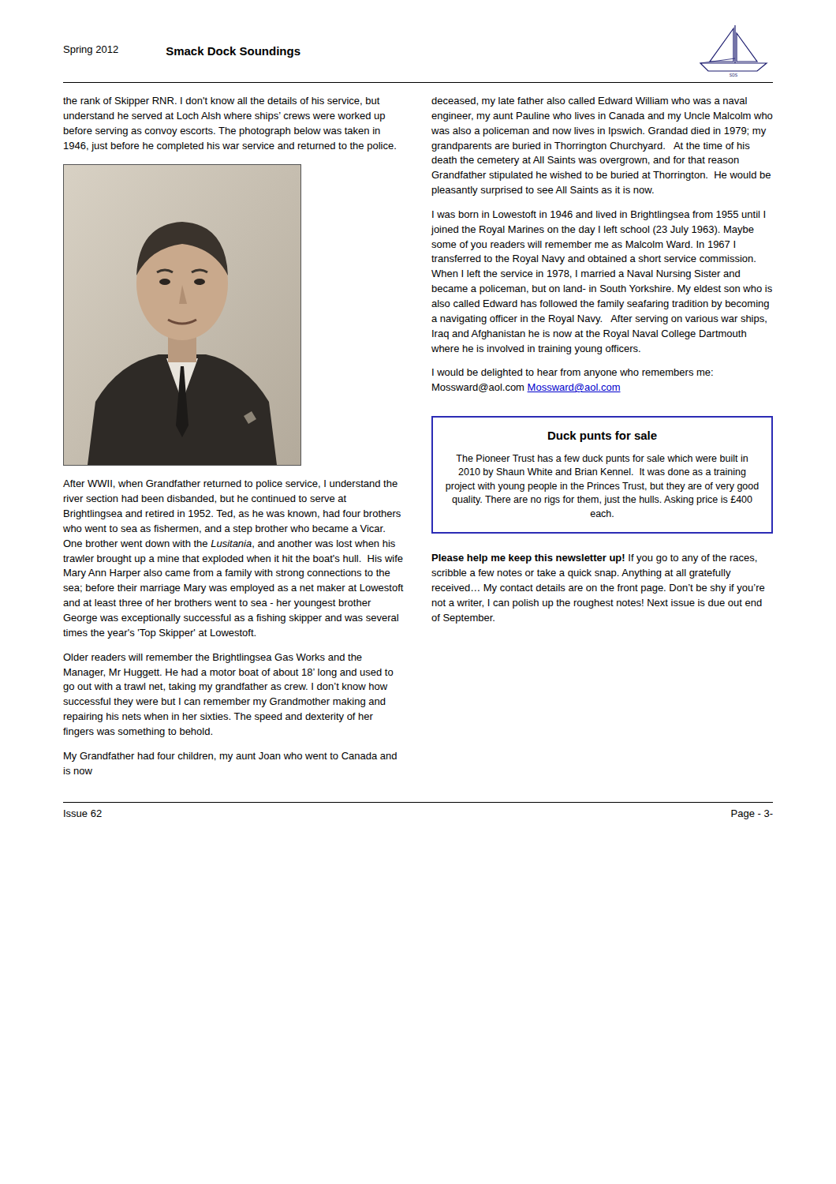Spring 2012
Smack Dock Soundings
SDS
the rank of Skipper RNR. I don't know all the details of his service, but understand he served at Loch Alsh where ships’ crews were worked up before serving as convoy escorts. The photograph below was taken in 1946, just before he completed his war service and returned to the police.
After WWII, when Grandfather returned to police service, I understand the river section had been disbanded, but he continued to serve at Brightlingsea and retired in 1952. Ted, as he was known, had four brothers who went to sea as fishermen, and a step brother who became a Vicar. One brother went down with the Lusitania, and another was lost when his trawler brought up a mine that exploded when it hit the boat's hull. His wife Mary Ann Harper also came from a family with strong connections to the sea; before their marriage Mary was employed as a net maker at Lowestoft and at least three of her brothers went to sea - her youngest brother George was exceptionally successful as a fishing skipper and was several times the year's 'Top Skipper' at Lowestoft.
Older readers will remember the Brightlingsea Gas Works and the Manager, Mr Huggett. He had a motor boat of about 18’ long and used to go out with a trawl net, taking my grandfather as crew. I don’t know how successful they were but I can remember my Grandmother making and repairing his nets when in her sixties. The speed and dexterity of her fingers was something to behold.
My Grandfather had four children, my aunt Joan who went to Canada and is now
deceased, my late father also called Edward William who was a naval engineer, my aunt Pauline who lives in Canada and my Uncle Malcolm who was also a policeman and now lives in Ipswich. Grandad died in 1979; my grandparents are buried in Thorrington Churchyard. At the time of his death the cemetery at All Saints was overgrown, and for that reason Grandfather stipulated he wished to be buried at Thorrington. He would be pleasantly surprised to see All Saints as it is now.
I was born in Lowestoft in 1946 and lived in Brightlingsea from 1955 until I joined the Royal Marines on the day I left school (23 July 1963). Maybe some of you readers will remember me as Malcolm Ward. In 1967 I transferred to the Royal Navy and obtained a short service commission. When I left the service in 1978, I married a Naval Nursing Sister and became a policeman, but on land- in South Yorkshire. My eldest son who is also called Edward has followed the family seafaring tradition by becoming a navigating officer in the Royal Navy. After serving on various war ships, Iraq and Afghanistan he is now at the Royal Naval College Dartmouth where he is involved in training young officers.
I would be delighted to hear from anyone who remembers me:
Mossward@aol.com Mossward@aol.com
Duck punts for sale
The Pioneer Trust has a few duck punts for sale which were built in 2010 by Shaun White and Brian Kennel. It was done as a training project with young people in the Princes Trust, but they are of very good quality. There are no rigs for them, just the hulls. Asking price is £400 each.
Please help me keep this newsletter up! If you go to any of the races, scribble a few notes or take a quick snap. Anything at all gratefully received… My contact details are on the front page. Don’t be shy if you’re not a writer, I can polish up the roughest notes! Next issue is due out end of September.
Issue 62
Page - 3-